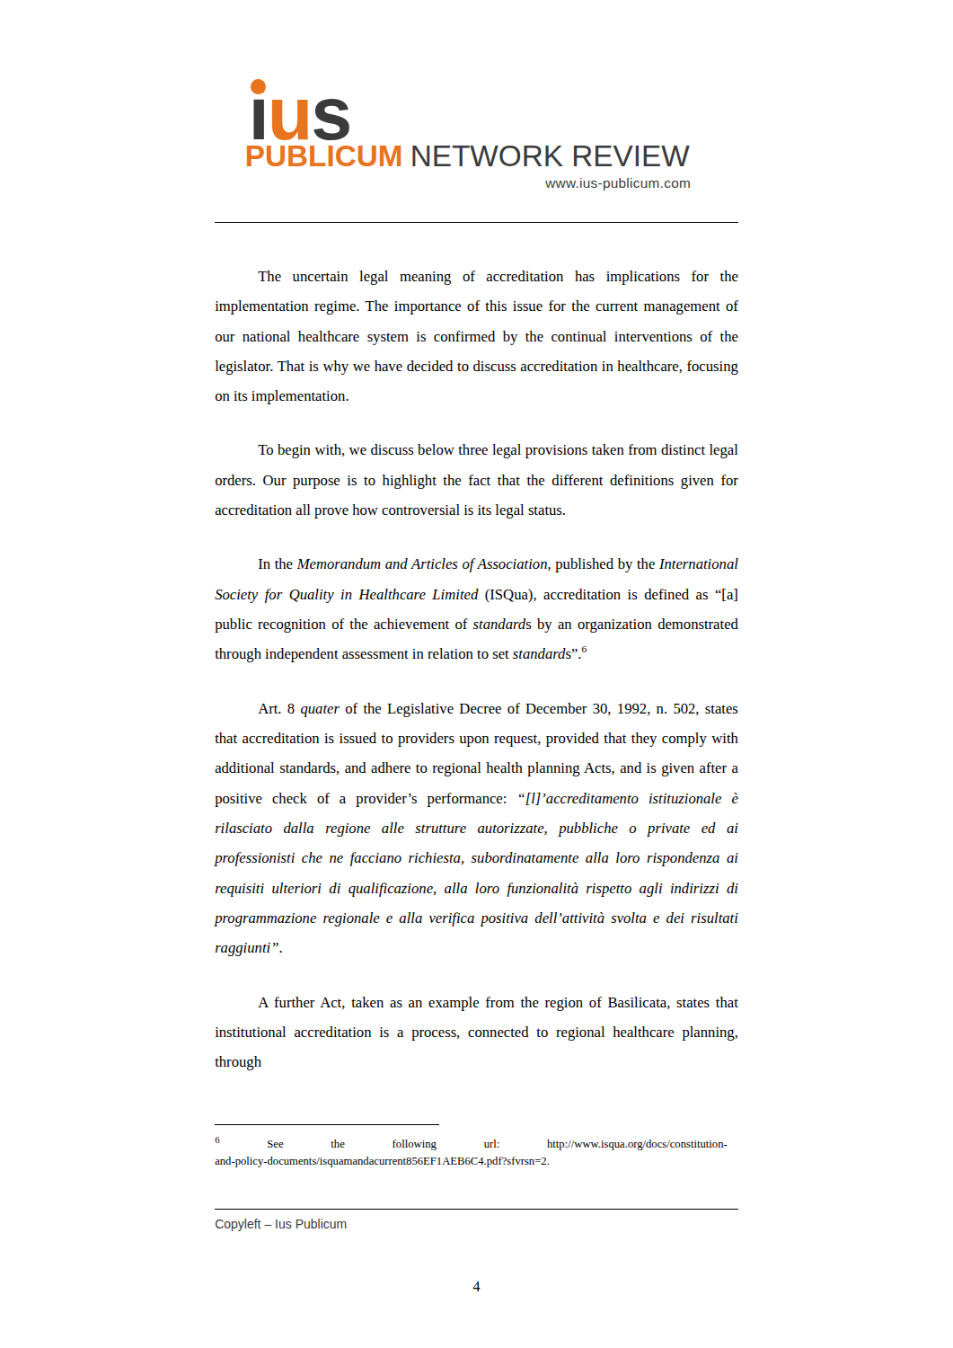ius
PUBLICUM NETWORK REVIEW
www.ius-publicum.com
The uncertain legal meaning of accreditation has implications for the implementation regime. The importance of this issue for the current management of our national healthcare system is confirmed by the continual interventions of the legislator. That is why we have decided to discuss accreditation in healthcare, focusing on its implementation.
To begin with, we discuss below three legal provisions taken from distinct legal orders. Our purpose is to highlight the fact that the different definitions given for accreditation all prove how controversial is its legal status.
In the Memorandum and Articles of Association, published by the International Society for Quality in Healthcare Limited (ISQua), accreditation is defined as “[a] public recognition of the achievement of standards by an organization demonstrated through independent assessment in relation to set standards”.6
Art. 8 quater of the Legislative Decree of December 30, 1992, n. 502, states that accreditation is issued to providers upon request, provided that they comply with additional standards, and adhere to regional health planning Acts, and is given after a positive check of a provider’s performance: “[l]’accreditamento istituzionale è rilasciato dalla regione alle strutture autorizzate, pubbliche o private ed ai professionisti che ne facciano richiesta, subordinatamente alla loro rispondenza ai requisiti ulteriori di qualificazione, alla loro funzionalità rispetto agli indirizzi di programmazione regionale e alla verifica positiva dell’attività svolta e dei risultati raggiunti”.
A further Act, taken as an example from the region of Basilicata, states that institutional accreditation is a process, connected to regional healthcare planning, through
6 See the following url: http://www.isqua.org/docs/constitution-and-policy-documents/isquamandacurrent856EF1AEB6C4.pdf?sfvrsn=2.
Copyleft – Ius Publicum
4